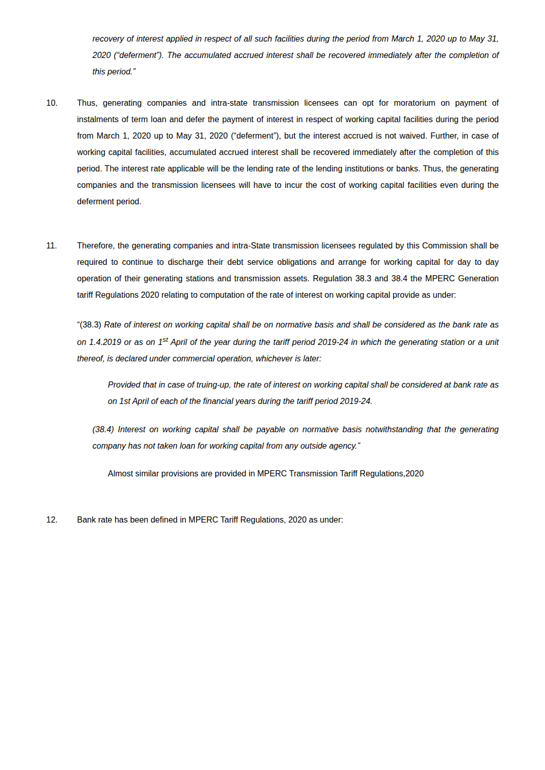recovery of interest applied in respect of all such facilities during the period from March 1, 2020 up to May 31, 2020 (“deferment”). The accumulated accrued interest shall be recovered immediately after the completion of this period.”
10.
Thus, generating companies and intra-state transmission licensees can opt for moratorium on payment of instalments of term loan and defer the payment of interest in respect of working capital facilities during the period from March 1, 2020 up to May 31, 2020 (“deferment”), but the interest accrued is not waived. Further, in case of working capital facilities, accumulated accrued interest shall be recovered immediately after the completion of this period. The interest rate applicable will be the lending rate of the lending institutions or banks. Thus, the generating companies and the transmission licensees will have to incur the cost of working capital facilities even during the deferment period.
11.
Therefore, the generating companies and intra-State transmission licensees regulated by this Commission shall be required to continue to discharge their debt service obligations and arrange for working capital for day to day operation of their generating stations and transmission assets. Regulation 38.3 and 38.4 the MPERC Generation tariff Regulations 2020 relating to computation of the rate of interest on working capital provide as under:
“(38.3) Rate of interest on working capital shall be on normative basis and shall be considered as the bank rate as on 1.4.2019 or as on 1st April of the year during the tariff period 2019-24 in which the generating station or a unit thereof, is declared under commercial operation, whichever is later:
Provided that in case of truing-up, the rate of interest on working capital shall be considered at bank rate as on 1st April of each of the financial years during the tariff period 2019-24.
(38.4) Interest on working capital shall be payable on normative basis notwithstanding that the generating company has not taken loan for working capital from any outside agency.”
Almost similar provisions are provided in MPERC Transmission Tariff Regulations,2020
12.
Bank rate has been defined in MPERC Tariff Regulations, 2020 as under: